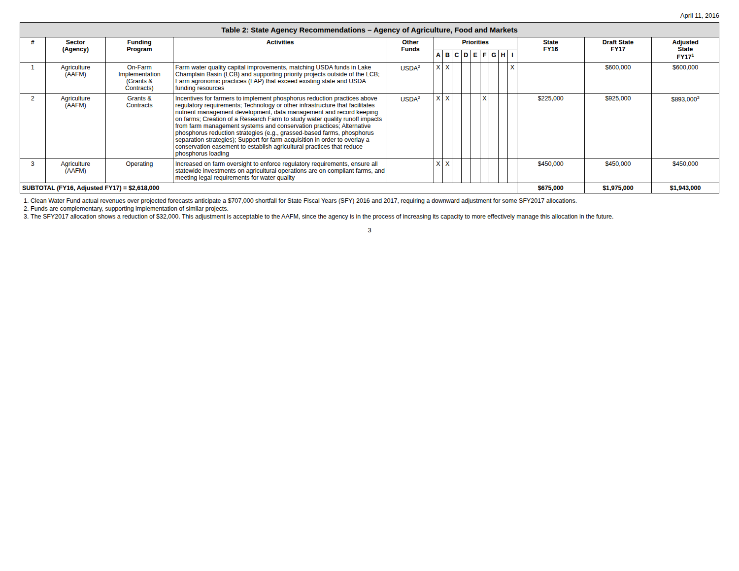April 11, 2016
Table 2: State Agency Recommendations – Agency of Agriculture, Food and Markets
| # | Sector (Agency) | Funding Program | Activities | Other Funds | Priorities | State FY16 | Draft State FY17 | Adjusted State FY17 1 |
| --- | --- | --- | --- | --- | --- | --- | --- | --- |
| A | B | C | D | E | F | G | H | I |
| 1 | Agriculture (AAFM) | On-Farm Implementation (Grants & Contracts) | Farm water quality capital improvements, matching USDA funds in Lake Champlain Basin (LCB) and supporting priority projects outside of the LCB; Farm agronomic practices (FAP) that exceed existing state and USDA funding resources | USDA 2 | X | X | | | | | | | X | | $600,000 | $600,000 |
| 2 | Agriculture (AAFM) | Grants & Contracts | Incentives for farmers to implement phosphorus reduction practices above regulatory requirements; Technology or other infrastructure that facilitates nutrient management development, data management and record keeping on farms; Creation of a Research Farm to study water quality runoff impacts from farm management systems and conservation practices; Alternative phosphorus reduction strategies (e.g., grassed-based farms, phosphorus separation strategies); Support for farm acquisition in order to overlay a conservation easement to establish agricultural practices that reduce phosphorus loading | USDA 2 | X | X | | | | X | | | | $225,000 | $925,000 | $893,000 3 |
| 3 | Agriculture (AAFM) | Operating | Increased on farm oversight to enforce regulatory requirements, ensure all statewide investments on agricultural operations are on compliant farms, and meeting legal requirements for water quality | | X | X | | | | | | | | $450,000 | $450,000 | $450,000 |
| SUBTOTAL (FY16, Adjusted FY17) = $2,618,000 | $675,000 | $1,975,000 | $1,943,000 |
Clean Water Fund actual revenues over projected forecasts anticipate a $707,000 shortfall for State Fiscal Years (SFY) 2016 and 2017, requiring a downward adjustment for some SFY2017 allocations.
Funds are complementary, supporting implementation of similar projects.
The SFY2017 allocation shows a reduction of $32,000. This adjustment is acceptable to the AAFM, since the agency is in the process of increasing its capacity to more effectively manage this allocation in the future.
3